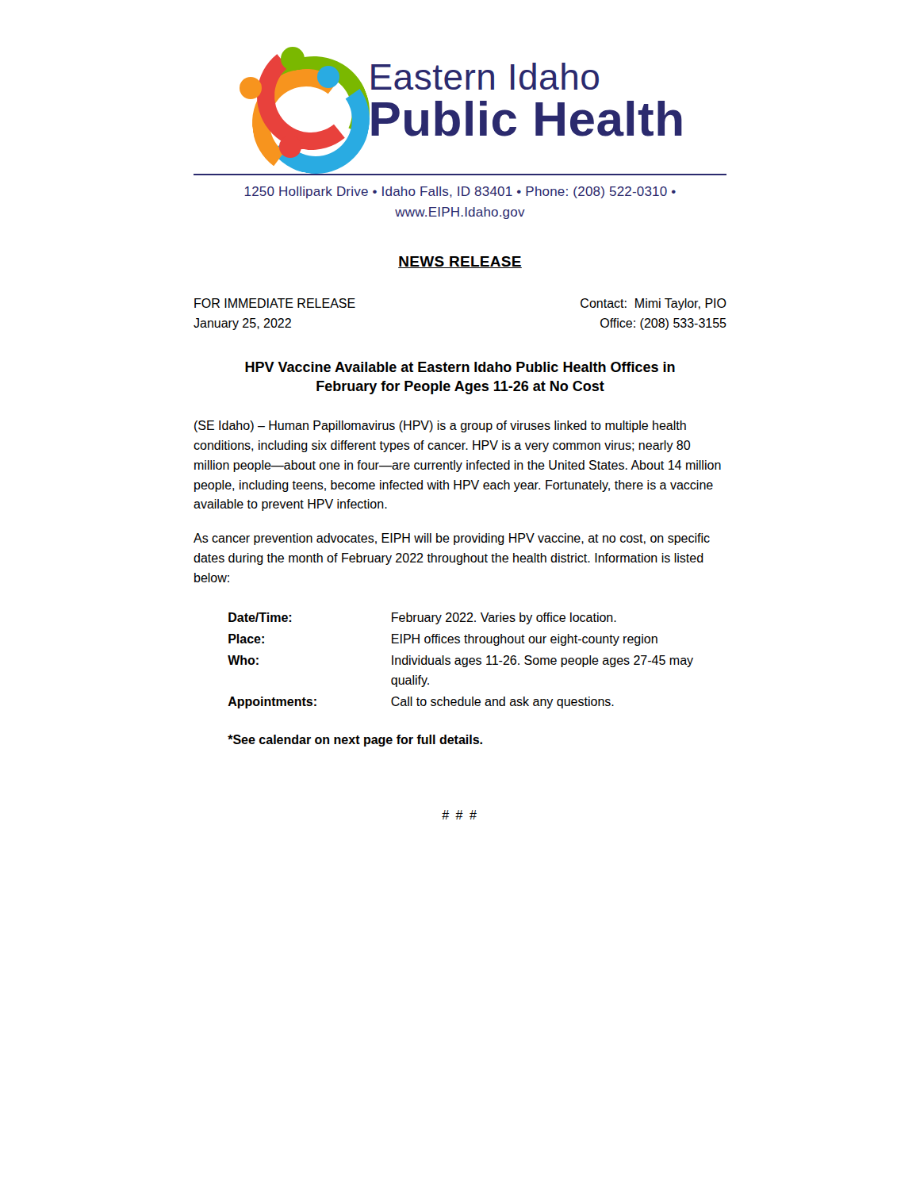Eastern Idaho
Public Health
1250 Hollipark Drive • Idaho Falls, ID 83401 • Phone: (208) 522-0310 • www.EIPH.Idaho.gov
NEWS RELEASE
FOR IMMEDIATE RELEASE
January 25, 2022
Contact: Mimi Taylor, PIO
Office: (208) 533-3155
HPV Vaccine Available at Eastern Idaho Public Health Offices in February for People Ages 11-26 at No Cost
(SE Idaho) – Human Papillomavirus (HPV) is a group of viruses linked to multiple health conditions, including six different types of cancer. HPV is a very common virus; nearly 80 million people—about one in four—are currently infected in the United States. About 14 million people, including teens, become infected with HPV each year. Fortunately, there is a vaccine available to prevent HPV infection.
As cancer prevention advocates, EIPH will be providing HPV vaccine, at no cost, on specific dates during the month of February 2022 throughout the health district. Information is listed below:
| Date/Time: | February 2022. Varies by office location. |
| Place: | EIPH offices throughout our eight-county region |
| Who: | Individuals ages 11-26. Some people ages 27-45 may qualify. |
| Appointments: | Call to schedule and ask any questions. |
*See calendar on next page for full details.
# # #